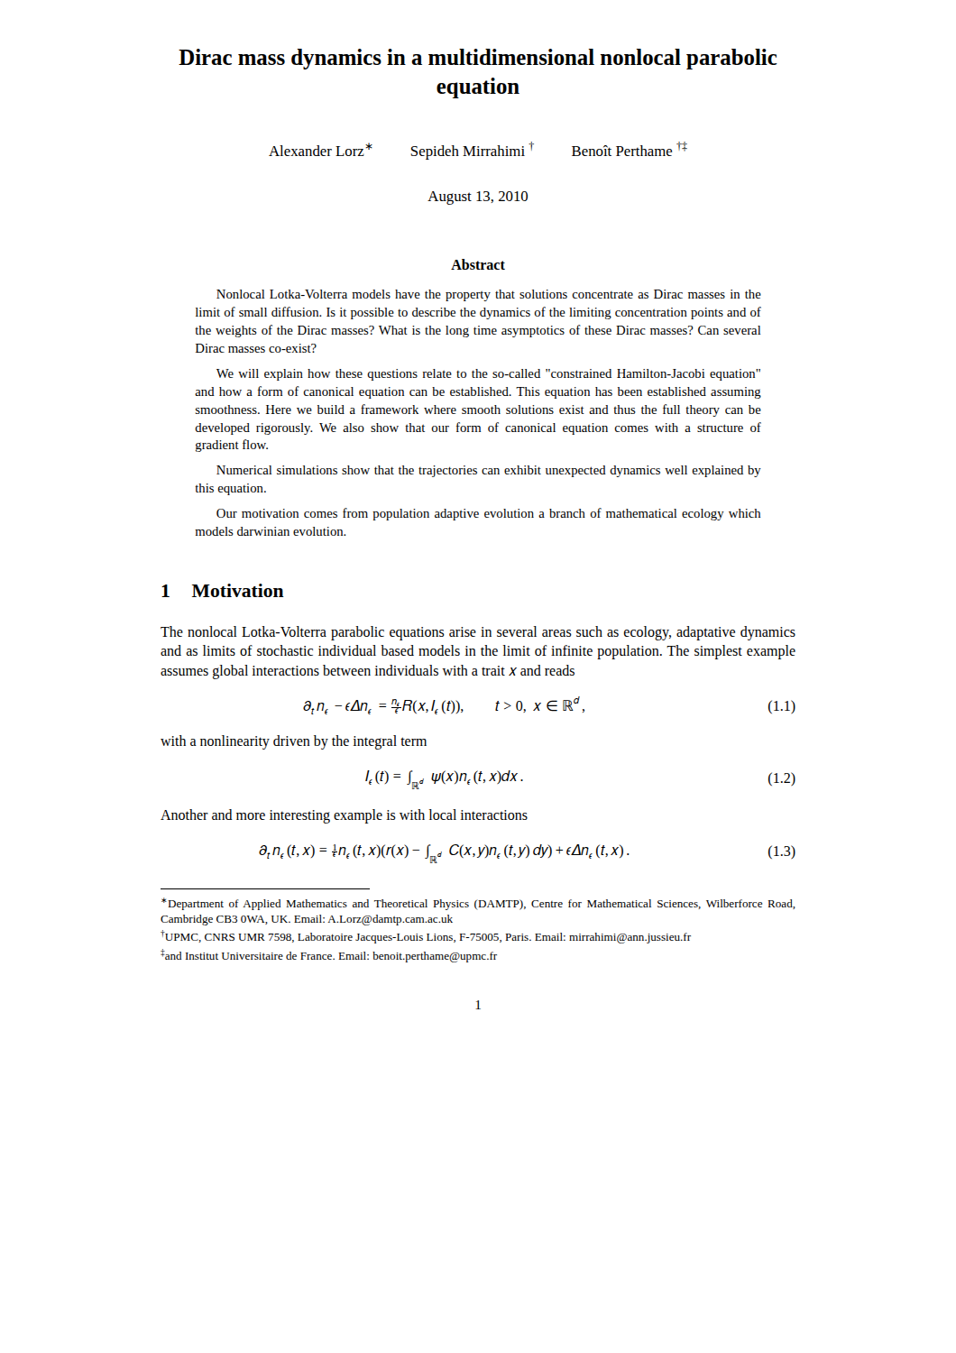Dirac mass dynamics in a multidimensional nonlocal parabolic
equation
Alexander Lorz∗ Sepideh Mirrahimi † Benoît Perthame †‡
August 13, 2010
Abstract
Nonlocal Lotka-Volterra models have the property that solutions concentrate as Dirac masses in the limit of small diffusion. Is it possible to describe the dynamics of the limiting concentration points and of the weights of the Dirac masses? What is the long time asymptotics of these Dirac masses? Can several Dirac masses co-exist?
We will explain how these questions relate to the so-called "constrained Hamilton-Jacobi equation" and how a form of canonical equation can be established. This equation has been established assuming smoothness. Here we build a framework where smooth solutions exist and thus the full theory can be developed rigorously. We also show that our form of canonical equation comes with a structure of gradient flow.
Numerical simulations show that the trajectories can exhibit unexpected dynamics well explained by this equation.
Our motivation comes from population adaptive evolution a branch of mathematical ecology which models darwinian evolution.
1 Motivation
The nonlocal Lotka-Volterra parabolic equations arise in several areas such as ecology, adaptative dynamics and as limits of stochastic individual based models in the limit of infinite population. The simplest example assumes global interactions between individuals with a trait x and reads
∂tnϵ −ϵΔnϵ = nϵϵ R(x,Iϵ(t)) , t>0, x∈ℝd,
(1.1)
with a nonlinearity driven by the integral term
Iϵ(t) = ∫ℝd ψ(x) nϵ(t,x) dx.
(1.2)
Another and more interesting example is with local interactions
∂tnϵ(t,x) = 1ϵ nϵ(t,x) ( r(x) − ∫ℝd C(x,y) nϵ(t,y) dy ) + ϵΔnϵ(t,x).
(1.3)
∗Department of Applied Mathematics and Theoretical Physics (DAMTP), Centre for Mathematical Sciences, Wilberforce Road, Cambridge CB3 0WA, UK. Email: A.Lorz@damtp.cam.ac.uk
†UPMC, CNRS UMR 7598, Laboratoire Jacques-Louis Lions, F-75005, Paris. Email: mirrahimi@ann.jussieu.fr
‡and Institut Universitaire de France. Email: benoit.perthame@upmc.fr
1